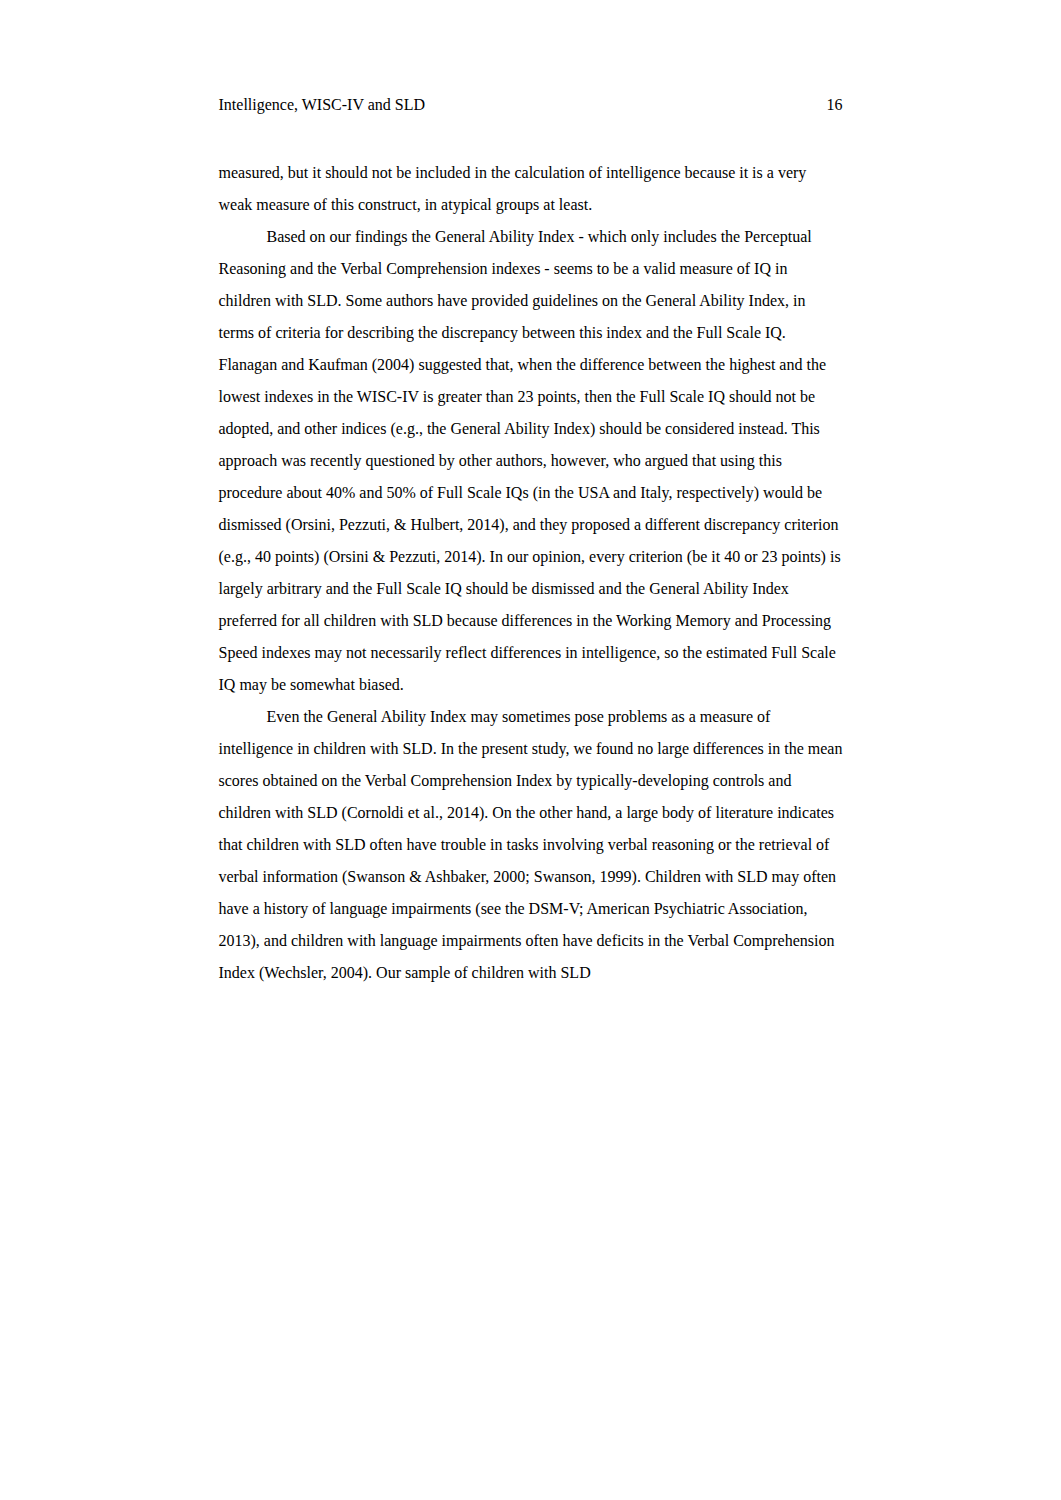Intelligence, WISC-IV and SLD 16
measured, but it should not be included in the calculation of intelligence because it is a very weak measure of this construct, in atypical groups at least.
Based on our findings the General Ability Index - which only includes the Perceptual Reasoning and the Verbal Comprehension indexes - seems to be a valid measure of IQ in children with SLD. Some authors have provided guidelines on the General Ability Index, in terms of criteria for describing the discrepancy between this index and the Full Scale IQ. Flanagan and Kaufman (2004) suggested that, when the difference between the highest and the lowest indexes in the WISC-IV is greater than 23 points, then the Full Scale IQ should not be adopted, and other indices (e.g., the General Ability Index) should be considered instead. This approach was recently questioned by other authors, however, who argued that using this procedure about 40% and 50% of Full Scale IQs (in the USA and Italy, respectively) would be dismissed (Orsini, Pezzuti, & Hulbert, 2014), and they proposed a different discrepancy criterion (e.g., 40 points) (Orsini & Pezzuti, 2014). In our opinion, every criterion (be it 40 or 23 points) is largely arbitrary and the Full Scale IQ should be dismissed and the General Ability Index preferred for all children with SLD because differences in the Working Memory and Processing Speed indexes may not necessarily reflect differences in intelligence, so the estimated Full Scale IQ may be somewhat biased.
Even the General Ability Index may sometimes pose problems as a measure of intelligence in children with SLD. In the present study, we found no large differences in the mean scores obtained on the Verbal Comprehension Index by typically-developing controls and children with SLD (Cornoldi et al., 2014). On the other hand, a large body of literature indicates that children with SLD often have trouble in tasks involving verbal reasoning or the retrieval of verbal information (Swanson & Ashbaker, 2000; Swanson, 1999). Children with SLD may often have a history of language impairments (see the DSM-V; American Psychiatric Association, 2013), and children with language impairments often have deficits in the Verbal Comprehension Index (Wechsler, 2004). Our sample of children with SLD